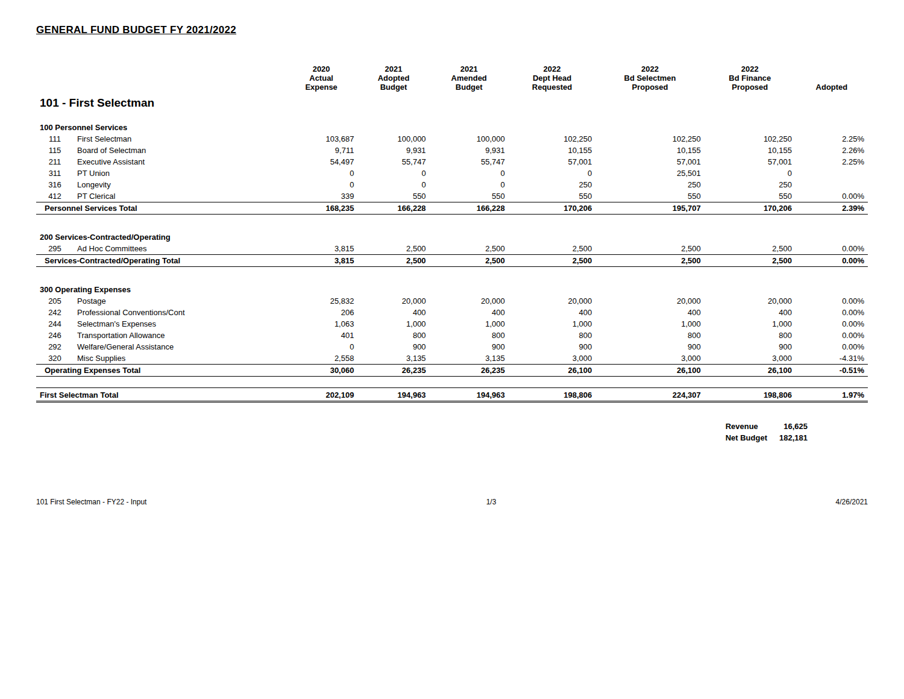GENERAL FUND BUDGET FY 2021/2022
| | | 2020 Actual Expense | 2021 Adopted Budget | 2021 Amended Budget | 2022 Dept Head Requested | 2022 Bd Selectmen Proposed | 2022 Bd Finance Proposed | Adopted |
| --- | --- | --- | --- | --- | --- | --- | --- | --- |
| 101 - First Selectman |
| 100 Personnel Services | |
| 111 | First Selectman | 103,687 | 100,000 | 100,000 | 102,250 | 102,250 | 102,250 | 2.25% |
| 115 | Board of Selectman | 9,711 | 9,931 | 9,931 | 10,155 | 10,155 | 10,155 | 2.26% |
| 211 | Executive Assistant | 54,497 | 55,747 | 55,747 | 57,001 | 57,001 | 57,001 | 2.25% |
| 311 | PT Union | 0 | 0 | 0 | 0 | 25,501 | 0 | |
| 316 | Longevity | 0 | 0 | 0 | 250 | 250 | 250 | |
| 412 | PT Clerical | 339 | 550 | 550 | 550 | 550 | 550 | 0.00% |
| Personnel Services Total | 168,235 | 166,228 | 166,228 | 170,206 | 195,707 | 170,206 | 2.39% |
| 200 Services-Contracted/Operating | |
| 295 | Ad Hoc Committees | 3,815 | 2,500 | 2,500 | 2,500 | 2,500 | 2,500 | 0.00% |
| Services-Contracted/Operating Total | 3,815 | 2,500 | 2,500 | 2,500 | 2,500 | 2,500 | 0.00% |
| 300 Operating Expenses | |
| 205 | Postage | 25,832 | 20,000 | 20,000 | 20,000 | 20,000 | 20,000 | 0.00% |
| 242 | Professional Conventions/Cont | 206 | 400 | 400 | 400 | 400 | 400 | 0.00% |
| 244 | Selectman's Expenses | 1,063 | 1,000 | 1,000 | 1,000 | 1,000 | 1,000 | 0.00% |
| 246 | Transportation Allowance | 401 | 800 | 800 | 800 | 800 | 800 | 0.00% |
| 292 | Welfare/General Assistance | 0 | 900 | 900 | 900 | 900 | 900 | 0.00% |
| 320 | Misc Supplies | 2,558 | 3,135 | 3,135 | 3,000 | 3,000 | 3,000 | -4.31% |
| Operating Expenses Total | 30,060 | 26,235 | 26,235 | 26,100 | 26,100 | 26,100 | -0.51% |
| First Selectman Total | 202,109 | 194,963 | 194,963 | 198,806 | 224,307 | 198,806 | 1.97% |
| Revenue | 16,625 |
| Net Budget | 182,181 |
101 First Selectman - FY22 - Input 1/3 4/26/2021